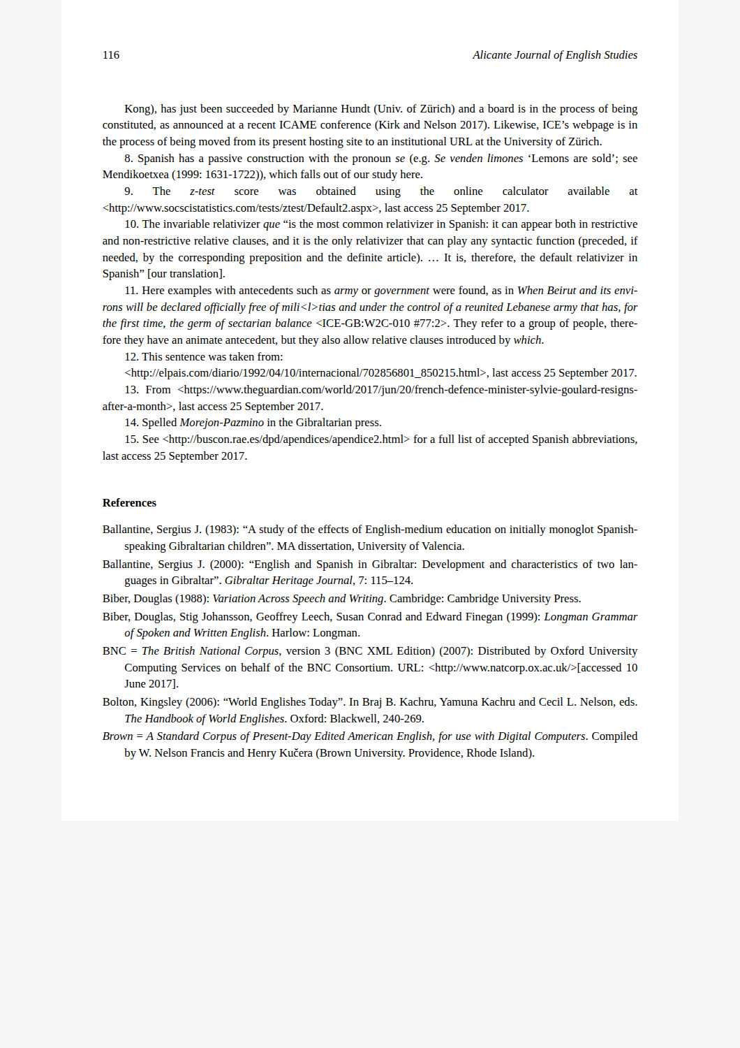116 Alicante Journal of English Studies
Kong), has just been succeeded by Marianne Hundt (Univ. of Zürich) and a board is in the process of being constituted, as announced at a recent ICAME conference (Kirk and Nelson 2017). Likewise, ICE’s webpage is in the process of being moved from its present hosting site to an institutional URL at the University of Zürich.
8. Spanish has a passive construction with the pronoun se (e.g. Se venden limones ‘Lemons are sold’; see Mendikoetxea (1999: 1631-1722)), which falls out of our study here.
9. The z-test score was obtained using the online calculator available at <http://www.socscistatistics.com/tests/ztest/Default2.aspx>, last access 25 September 2017.
10. The invariable relativizer que “is the most common relativizer in Spanish: it can appear both in restrictive and non-restrictive relative clauses, and it is the only relativizer that can play any syntactic function (preceded, if needed, by the corresponding preposition and the definite article). … It is, therefore, the default relativizer in Spanish” [our translation].
11. Here examples with antecedents such as army or government were found, as in When Beirut and its environs will be declared officially free of mili<l>tias and under the control of a reunited Lebanese army that has, for the first time, the germ of sectarian balance <ICE-GB:W2C-010 #77:2>. They refer to a group of people, therefore they have an animate antecedent, but they also allow relative clauses introduced by which.
12. This sentence was taken from:
<http://elpais.com/diario/1992/04/10/internacional/702856801_850215.html>, last access 25 September 2017.
13. From <https://www.theguardian.com/world/2017/jun/20/french-defence-minister-sylvie-goulard-resigns-after-a-month>, last access 25 September 2017.
14. Spelled Morejon-Pazmino in the Gibraltarian press.
15. See <http://buscon.rae.es/dpd/apendices/apendice2.html> for a full list of accepted Spanish abbreviations, last access 25 September 2017.
References
Ballantine, Sergius J. (1983): “A study of the effects of English-medium education on initially monoglot Spanish-speaking Gibraltarian children”. MA dissertation, University of Valencia.
Ballantine, Sergius J. (2000): “English and Spanish in Gibraltar: Development and characteristics of two languages in Gibraltar”. Gibraltar Heritage Journal, 7: 115–124.
Biber, Douglas (1988): Variation Across Speech and Writing. Cambridge: Cambridge University Press.
Biber, Douglas, Stig Johansson, Geoffrey Leech, Susan Conrad and Edward Finegan (1999): Longman Grammar of Spoken and Written English. Harlow: Longman.
BNC = The British National Corpus, version 3 (BNC XML Edition) (2007): Distributed by Oxford University Computing Services on behalf of the BNC Consortium. URL: <http://www.natcorp.ox.ac.uk/>[accessed 10 June 2017].
Bolton, Kingsley (2006): “World Englishes Today”. In Braj B. Kachru, Yamuna Kachru and Cecil L. Nelson, eds. The Handbook of World Englishes. Oxford: Blackwell, 240-269.
Brown = A Standard Corpus of Present-Day Edited American English, for use with Digital Computers. Compiled by W. Nelson Francis and Henry Kučera (Brown University. Providence, Rhode Island).